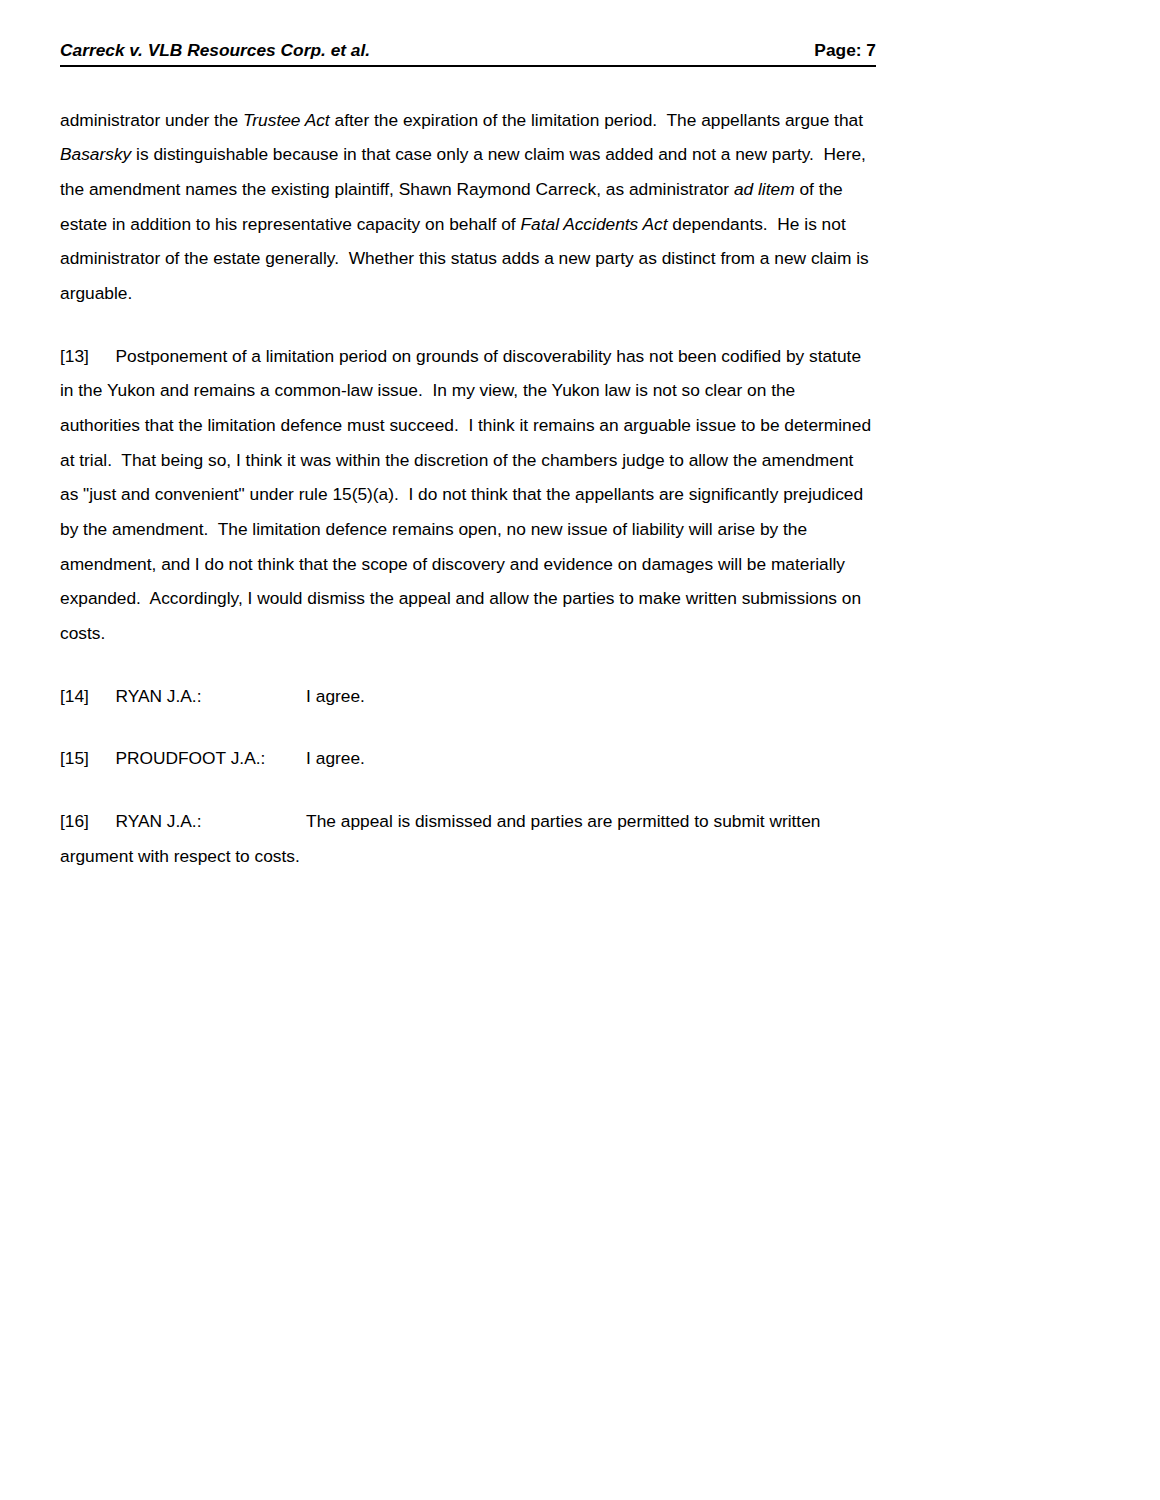Carreck v. VLB Resources Corp. et al. Page: 7
administrator under the Trustee Act after the expiration of the limitation period. The appellants argue that Basarsky is distinguishable because in that case only a new claim was added and not a new party. Here, the amendment names the existing plaintiff, Shawn Raymond Carreck, as administrator ad litem of the estate in addition to his representative capacity on behalf of Fatal Accidents Act dependants. He is not administrator of the estate generally. Whether this status adds a new party as distinct from a new claim is arguable.
[13] Postponement of a limitation period on grounds of discoverability has not been codified by statute in the Yukon and remains a common-law issue. In my view, the Yukon law is not so clear on the authorities that the limitation defence must succeed. I think it remains an arguable issue to be determined at trial. That being so, I think it was within the discretion of the chambers judge to allow the amendment as "just and convenient" under rule 15(5)(a). I do not think that the appellants are significantly prejudiced by the amendment. The limitation defence remains open, no new issue of liability will arise by the amendment, and I do not think that the scope of discovery and evidence on damages will be materially expanded. Accordingly, I would dismiss the appeal and allow the parties to make written submissions on costs.
[14] RYAN J.A.: I agree.
[15] PROUDFOOT J.A.: I agree.
[16] RYAN J.A.: The appeal is dismissed and parties are permitted to submit written argument with respect to costs.